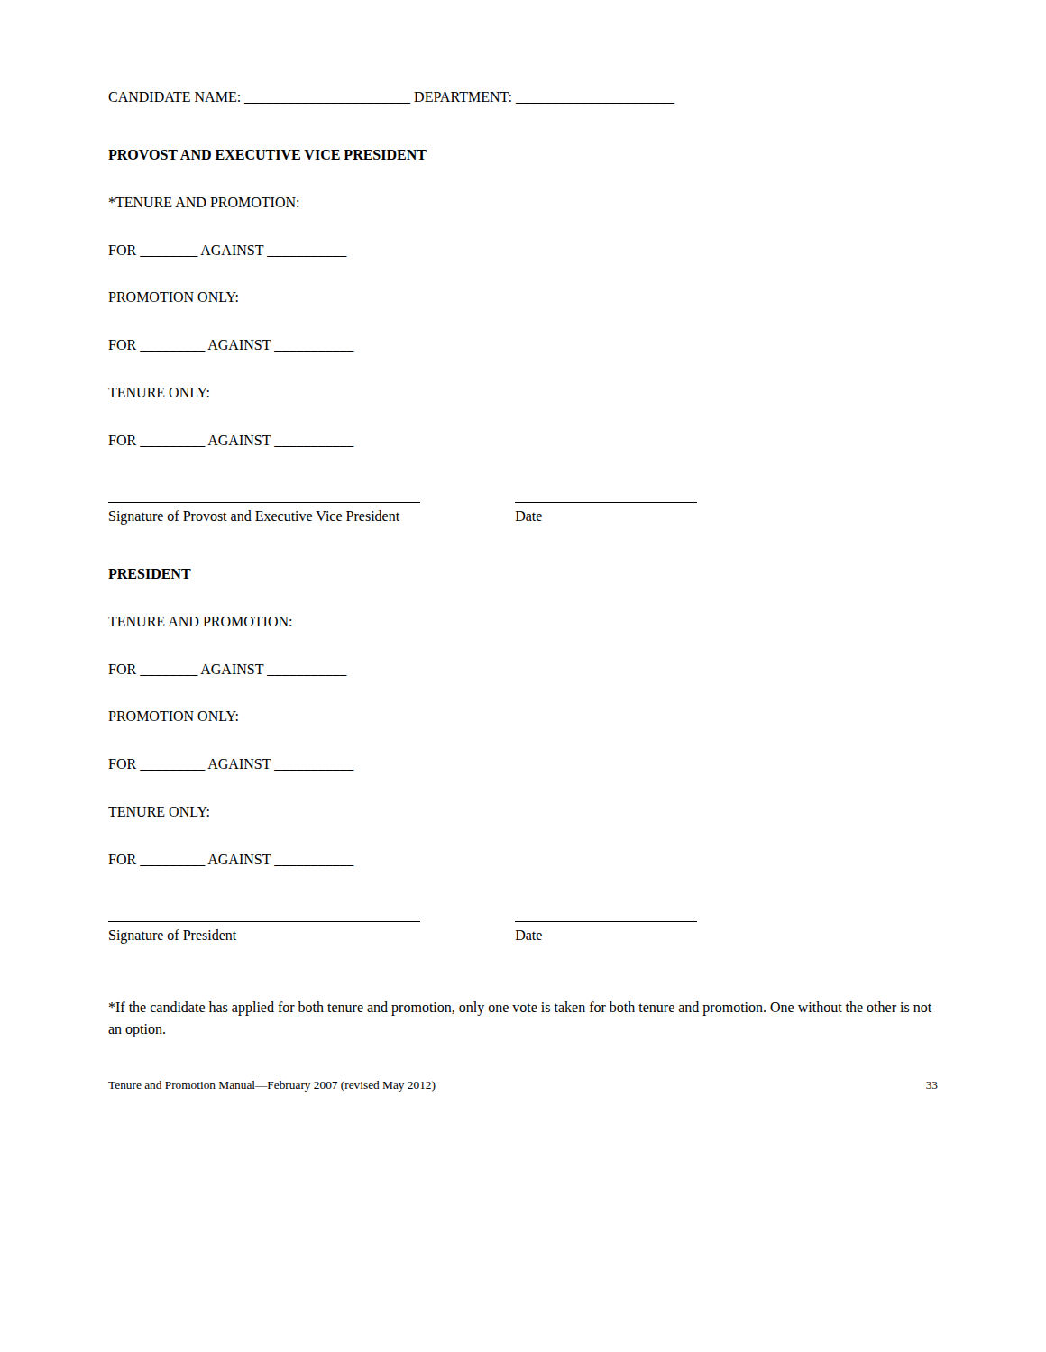CANDIDATE NAME: _______________________ DEPARTMENT: ______________________
PROVOST AND EXECUTIVE VICE PRESIDENT
*TENURE AND PROMOTION:
FOR ________ AGAINST ___________
PROMOTION ONLY:
FOR _________ AGAINST ___________
TENURE ONLY:
FOR _________ AGAINST ___________
Signature of Provost and Executive Vice President
Date
PRESIDENT
TENURE AND PROMOTION:
FOR ________ AGAINST ___________
PROMOTION ONLY:
FOR _________ AGAINST ___________
TENURE ONLY:
FOR _________ AGAINST ___________
Signature of President
Date
*If the candidate has applied for both tenure and promotion, only one vote is taken for both tenure and promotion. One without the other is not an option.
Tenure and Promotion Manual—February 2007 (revised May 2012) 33